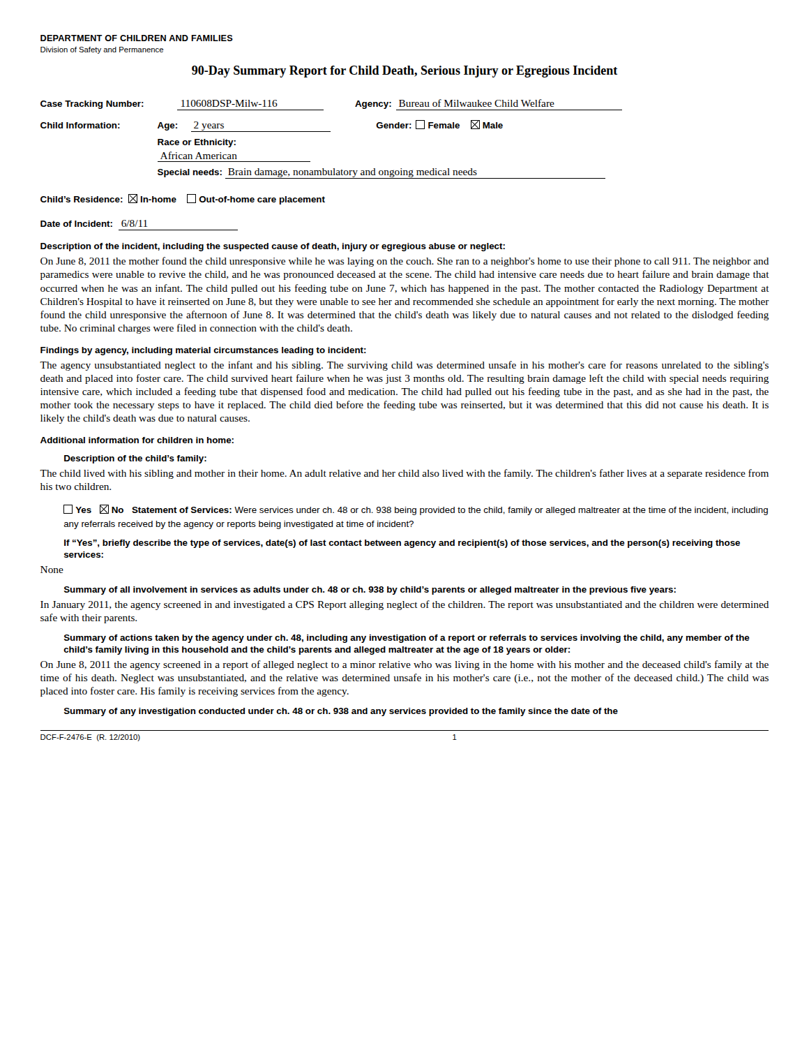DEPARTMENT OF CHILDREN AND FAMILIES
Division of Safety and Permanence
90-Day Summary Report for Child Death, Serious Injury or Egregious Incident
| Case Tracking Number: | 110608DSP-Milw-116 | Agency: | Bureau of Milwaukee Child Welfare |
| Child Information: | Age: | 2 years | Gender: | Female Male |
| | Race or Ethnicity: African American | |
| | Special needs: Brain damage, nonambulatory and ongoing medical needs |
Child’s Residence: In-home Out-of-home care placement
Date of Incident: 6/8/11
Description of the incident, including the suspected cause of death, injury or egregious abuse or neglect:
On June 8, 2011 the mother found the child unresponsive while he was laying on the couch. She ran to a neighbor's home to use their phone to call 911. The neighbor and paramedics were unable to revive the child, and he was pronounced deceased at the scene. The child had intensive care needs due to heart failure and brain damage that occurred when he was an infant. The child pulled out his feeding tube on June 7, which has happened in the past. The mother contacted the Radiology Department at Children's Hospital to have it reinserted on June 8, but they were unable to see her and recommended she schedule an appointment for early the next morning. The mother found the child unresponsive the afternoon of June 8. It was determined that the child's death was likely due to natural causes and not related to the dislodged feeding tube. No criminal charges were filed in connection with the child's death.
Findings by agency, including material circumstances leading to incident:
The agency unsubstantiated neglect to the infant and his sibling. The surviving child was determined unsafe in his mother's care for reasons unrelated to the sibling's death and placed into foster care. The child survived heart failure when he was just 3 months old. The resulting brain damage left the child with special needs requiring intensive care, which included a feeding tube that dispensed food and medication. The child had pulled out his feeding tube in the past, and as she had in the past, the mother took the necessary steps to have it replaced. The child died before the feeding tube was reinserted, but it was determined that this did not cause his death. It is likely the child's death was due to natural causes.
Additional information for children in home:
Description of the child’s family:
The child lived with his sibling and mother in their home. An adult relative and her child also lived with the family. The children's father lives at a separate residence from his two children.
Yes No Statement of Services: Were services under ch. 48 or ch. 938 being provided to the child, family or alleged maltreater at the time of the incident, including any referrals received by the agency or reports being investigated at time of incident?
If “Yes”, briefly describe the type of services, date(s) of last contact between agency and recipient(s) of those services, and the person(s) receiving those services:
None
Summary of all involvement in services as adults under ch. 48 or ch. 938 by child’s parents or alleged maltreater in the previous five years:
In January 2011, the agency screened in and investigated a CPS Report alleging neglect of the children. The report was unsubstantiated and the children were determined safe with their parents.
Summary of actions taken by the agency under ch. 48, including any investigation of a report or referrals to services involving the child, any member of the child’s family living in this household and the child’s parents and alleged maltreater at the age of 18 years or older:
On June 8, 2011 the agency screened in a report of alleged neglect to a minor relative who was living in the home with his mother and the deceased child's family at the time of his death. Neglect was unsubstantiated, and the relative was determined unsafe in his mother's care (i.e., not the mother of the deceased child.) The child was placed into foster care. His family is receiving services from the agency.
Summary of any investigation conducted under ch. 48 or ch. 938 and any services provided to the family since the date of the
DCF-F-2476-E (R. 12/2010)
1